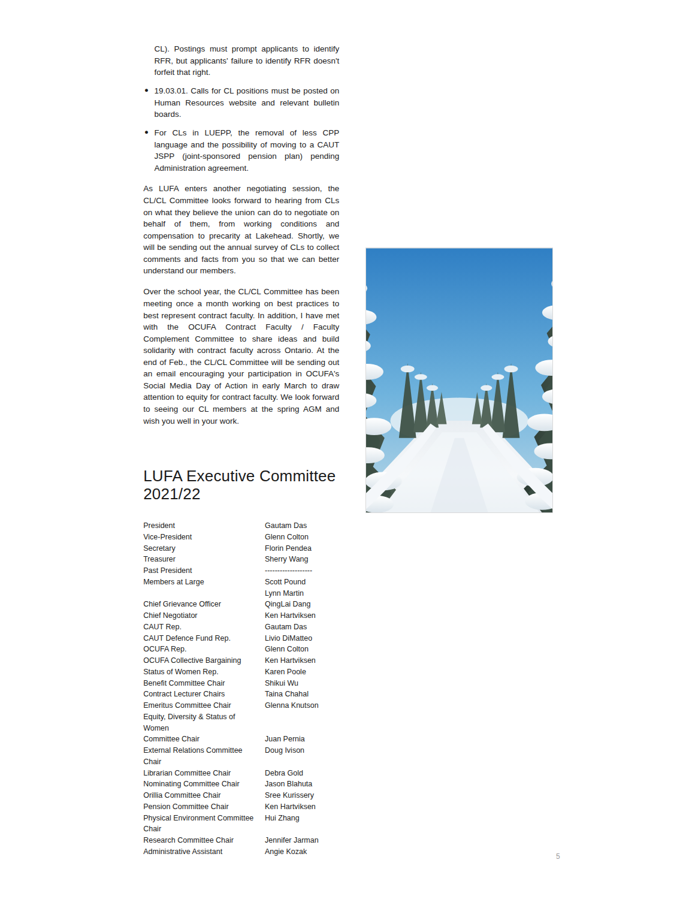CL). Postings must prompt applicants to identify RFR, but applicants' failure to identify RFR doesn't forfeit that right.
19.03.01. Calls for CL positions must be posted on Human Resources website and relevant bulletin boards.
For CLs in LUEPP, the removal of less CPP language and the possibility of moving to a CAUT JSPP (joint-sponsored pension plan) pending Administration agreement.
As LUFA enters another negotiating session, the CL/CL Committee looks forward to hearing from CLs on what they believe the union can do to negotiate on behalf of them, from working conditions and compensation to precarity at Lakehead. Shortly, we will be sending out the annual survey of CLs to collect comments and facts from you so that we can better understand our members.
Over the school year, the CL/CL Committee has been meeting once a month working on best practices to best represent contract faculty. In addition, I have met with the OCUFA Contract Faculty / Faculty Complement Committee to share ideas and build solidarity with contract faculty across Ontario. At the end of Feb., the CL/CL Committee will be sending out an email encouraging your participation in OCUFA's Social Media Day of Action in early March to draw attention to equity for contract faculty. We look forward to seeing our CL members at the spring AGM and wish you well in your work.
LUFA Executive Committee
2021/22
| President | Gautam Das |
| Vice-President | Glenn Colton |
| Secretary | Florin Pendea |
| Treasurer | Sherry Wang |
| Past President | ------------------- |
| Members at Large | Scott Pound |
| | Lynn Martin |
| Chief Grievance Officer | QingLai Dang |
| Chief Negotiator | Ken Hartviksen |
| CAUT Rep. | Gautam Das |
| CAUT Defence Fund Rep. | Livio DiMatteo |
| OCUFA Rep. | Glenn Colton |
| OCUFA Collective Bargaining | Ken Hartviksen |
| Status of Women Rep. | Karen Poole |
| Benefit Committee Chair | Shikui Wu |
| Contract Lecturer Chairs | Taina Chahal |
| Emeritus Committee Chair | Glenna Knutson |
| Equity, Diversity & Status of Women | |
| Committee Chair | Juan Pernia |
| External Relations Committee Chair | Doug Ivison |
| Librarian Committee Chair | Debra Gold |
| Nominating Committee Chair | Jason Blahuta |
| Orillia Committee Chair | Sree Kurissery |
| Pension Committee Chair | Ken Hartviksen |
| Physical Environment Committee Chair | Hui Zhang |
| Research Committee Chair | Jennifer Jarman |
| Administrative Assistant | Angie Kozak |
5